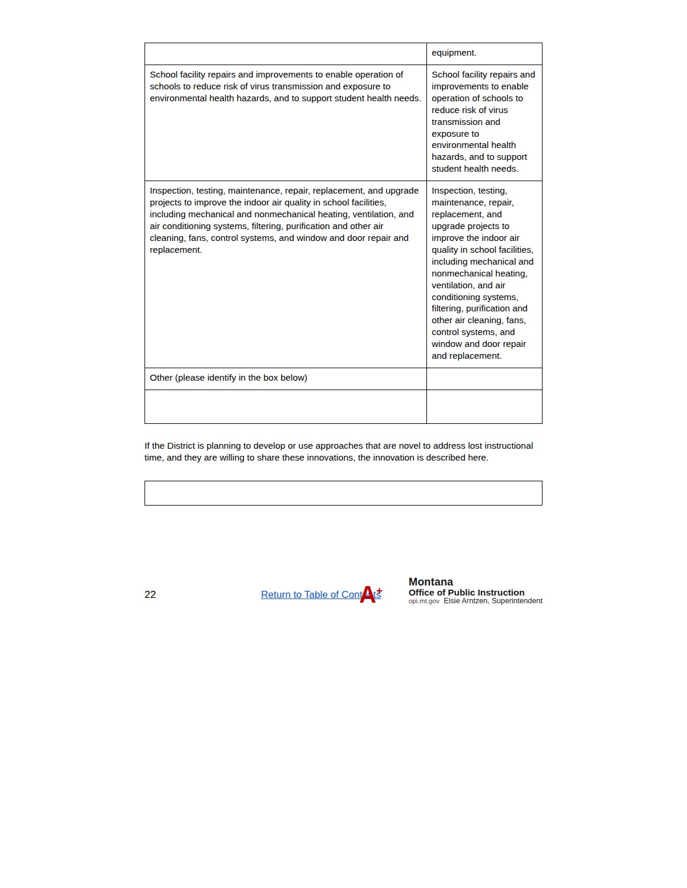| | equipment. |
| School facility repairs and improvements to enable operation of schools to reduce risk of virus transmission and exposure to environmental health hazards, and to support student health needs. | School facility repairs and improvements to enable operation of schools to reduce risk of virus transmission and exposure to environmental health hazards, and to support student health needs. |
| Inspection, testing, maintenance, repair, replacement, and upgrade projects to improve the indoor air quality in school facilities, including mechanical and nonmechanical heating, ventilation, and air conditioning systems, filtering, purification and other air cleaning, fans, control systems, and window and door repair and replacement. | Inspection, testing, maintenance, repair, replacement, and upgrade projects to improve the indoor air quality in school facilities, including mechanical and nonmechanical heating, ventilation, and air conditioning systems, filtering, purification and other air cleaning, fans, control systems, and window and door repair and replacement. |
| Other (please identify in the box below) | |
If the District is planning to develop or use approaches that are novel to address lost instructional time, and they are willing to share these innovations, the innovation is described here.
22
Return to Table of Contents
A+
Montana
Office of Public Instruction
opi.mt.gov Elsie Arntzen, Superintendent